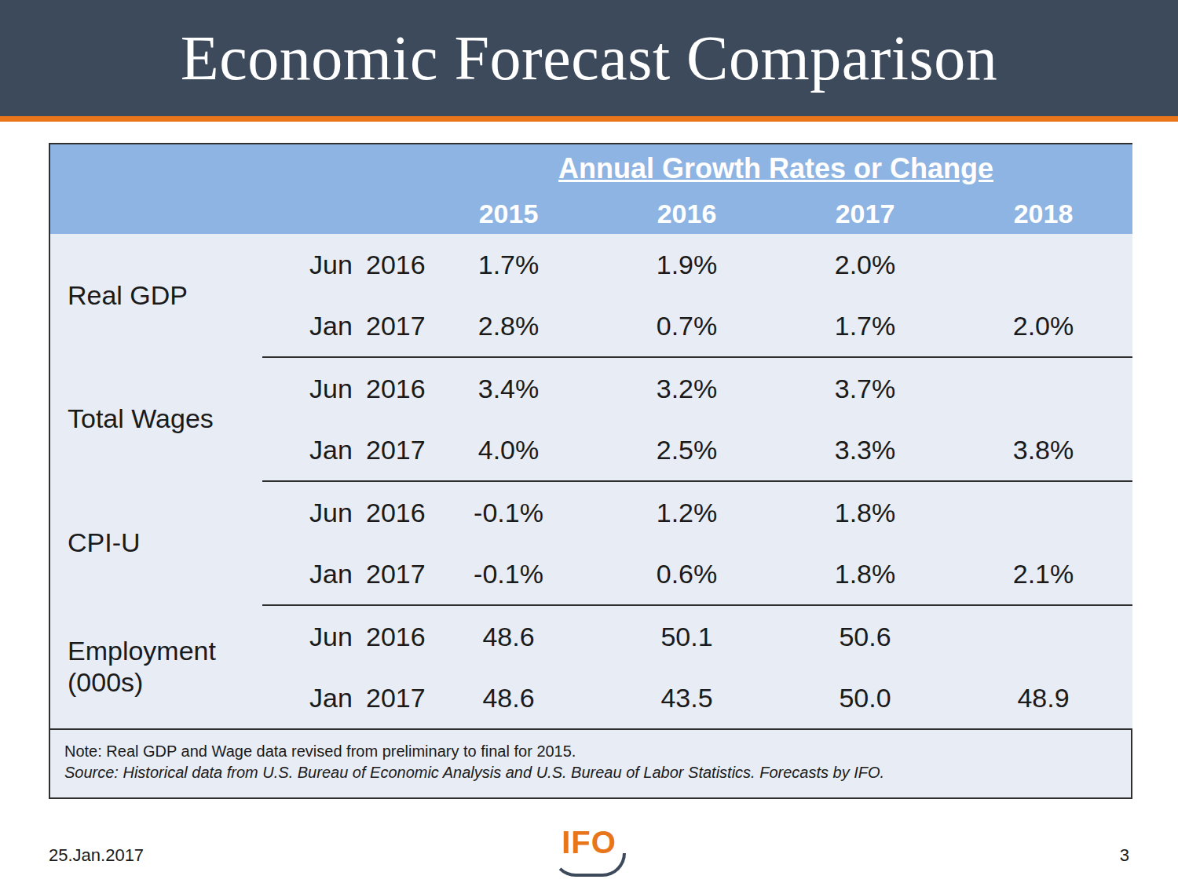Economic Forecast Comparison
| | | Annual Growth Rates or Change |
| --- | --- | --- |
| | | 2015 | 2016 | 2017 | 2018 |
| Real GDP | Jun 2016 | 1.7% | 1.9% | 2.0% | |
| Jan 2017 | 2.8% | 0.7% | 1.7% | 2.0% |
| Total Wages | Jun 2016 | 3.4% | 3.2% | 3.7% | |
| Jan 2017 | 4.0% | 2.5% | 3.3% | 3.8% |
| CPI-U | Jun 2016 | -0.1% | 1.2% | 1.8% | |
| Jan 2017 | -0.1% | 0.6% | 1.8% | 2.1% |
| Employment (000s) | Jun 2016 | 48.6 | 50.1 | 50.6 | |
| Jan 2017 | 48.6 | 43.5 | 50.0 | 48.9 |
Note: Real GDP and Wage data revised from preliminary to final for 2015.
Source: Historical data from U.S. Bureau of Economic Analysis and U.S. Bureau of Labor Statistics. Forecasts by IFO.
25.Jan.2017
3
IFO